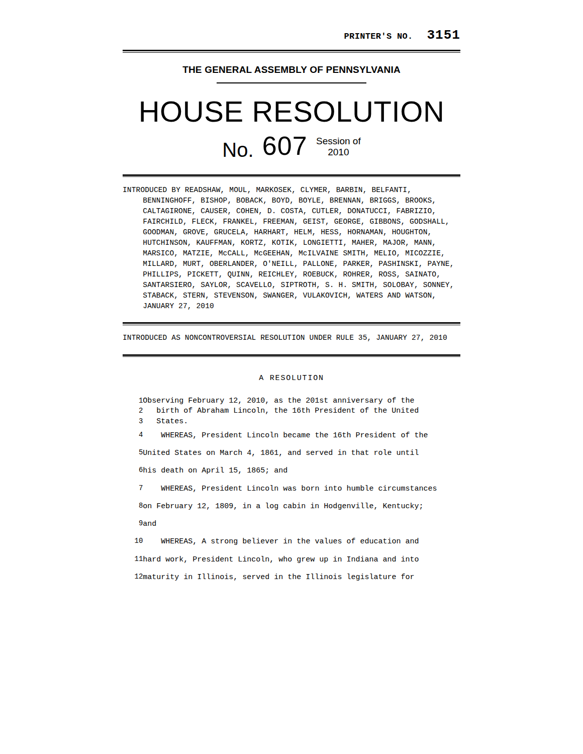PRINTER'S NO. 3151
THE GENERAL ASSEMBLY OF PENNSYLVANIA
HOUSE RESOLUTION
No. 607 Session of
2010
INTRODUCED BY READSHAW, MOUL, MARKOSEK, CLYMER, BARBIN, BELFANTI, BENNINGHOFF, BISHOP, BOBACK, BOYD, BOYLE, BRENNAN, BRIGGS, BROOKS, CALTAGIRONE, CAUSER, COHEN, D. COSTA, CUTLER, DONATUCCI, FABRIZIO, FAIRCHILD, FLECK, FRANKEL, FREEMAN, GEIST, GEORGE, GIBBONS, GODSHALL, GOODMAN, GROVE, GRUCELA, HARHART, HELM, HESS, HORNAMAN, HOUGHTON, HUTCHINSON, KAUFFMAN, KORTZ, KOTIK, LONGIETTI, MAHER, MAJOR, MANN, MARSICO, MATZIE, McCALL, McGEEHAN, McILVAINE SMITH, MELIO, MICOZZIE, MILLARD, MURT, OBERLANDER, O'NEILL, PALLONE, PARKER, PASHINSKI, PAYNE, PHILLIPS, PICKETT, QUINN, REICHLEY, ROEBUCK, ROHRER, ROSS, SAINATO, SANTARSIERO, SAYLOR, SCAVELLO, SIPTROTH, S. H. SMITH, SOLOBAY, SONNEY, STABACK, STERN, STEVENSON, SWANGER, VULAKOVICH, WATERS AND WATSON, JANUARY 27, 2010
INTRODUCED AS NONCONTROVERSIAL RESOLUTION UNDER RULE 35, JANUARY 27, 2010
A RESOLUTION
| 1 | Observing February 12, 2010, as the 201st anniversary of the |
| 2 | birth of Abraham Lincoln, the 16th President of the United |
| 3 | States. |
| 4 | WHEREAS, President Lincoln became the 16th President of the |
| 5 | United States on March 4, 1861, and served in that role until |
| 6 | his death on April 15, 1865; and |
| 7 | WHEREAS, President Lincoln was born into humble circumstances |
| 8 | on February 12, 1809, in a log cabin in Hodgenville, Kentucky; |
| 9 | and |
| 10 | WHEREAS, A strong believer in the values of education and |
| 11 | hard work, President Lincoln, who grew up in Indiana and into |
| 12 | maturity in Illinois, served in the Illinois legislature for |